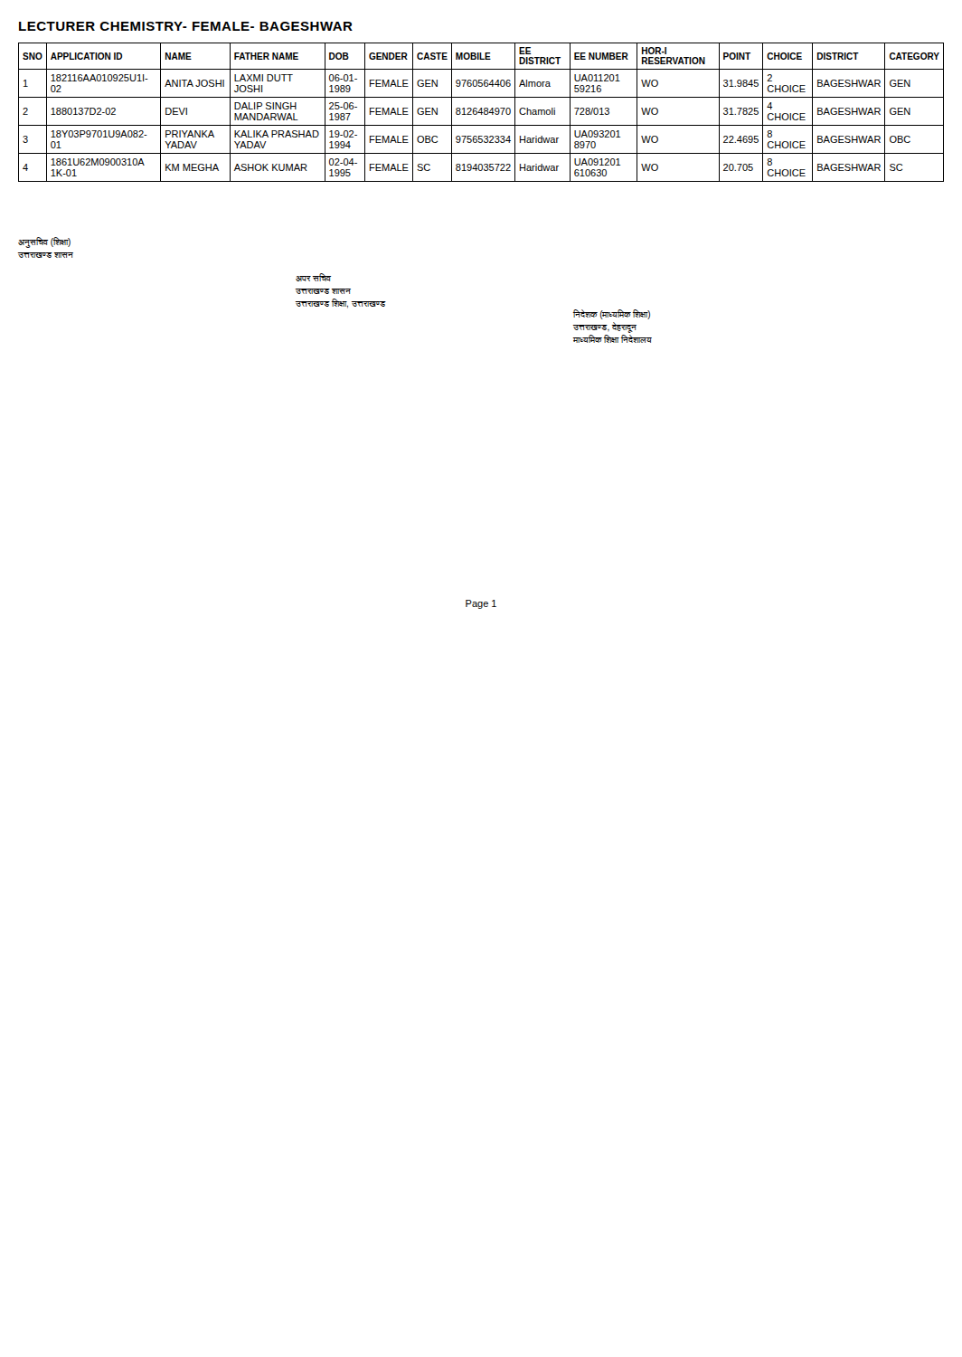LECTURER CHEMISTRY- FEMALE- BAGESHWAR
| SNO | APPLICATION ID | NAME | FATHER NAME | DOB | GENDER | CASTE | MOBILE | EE DISTRICT | EE NUMBER | HOR-I RESERVATION | POINT | CHOICE | DISTRICT | CATEGORY |
| --- | --- | --- | --- | --- | --- | --- | --- | --- | --- | --- | --- | --- | --- | --- |
| 1 | 182116AA010925U1I-02 | ANITA JOSHI | LAXMI DUTT JOSHI | 06-01-1989 | FEMALE | GEN | 9760564406 | Almora | UA011201 59216 | WO | 31.9845 | 2 CHOICE | BAGESHWAR | GEN |
| 2 | 1880137D2-02 | DEVI | DALIP SINGH MANDARWAL | 25-06-1987 | FEMALE | GEN | 8126484970 | Chamoli | 728/013 | WO | 31.7825 | 4 CHOICE | BAGESHWAR | GEN |
| 3 | 18Y03P9701U9A082-01 | PRIYANKA YADAV | KALIKA PRASHAD YADAV | 19-02-1994 | FEMALE | OBC | 9756532334 | Haridwar | UA093201 8970 | WO | 22.4695 | 8 CHOICE | BAGESHWAR | OBC |
| 4 | 1861U62M0900310A 1K-01 | KM MEGHA | ASHOK KUMAR | 02-04-1995 | FEMALE | SC | 8194035722 | Haridwar | UA091201 610630 | WO | 20.705 | 8 CHOICE | BAGESHWAR | SC |
अनुसचिव (शिक्षा)
उत्तराखण्ड शासन
अपर सचिव
उत्तराखण्ड शासन
उत्तराखण्ड शिक्षा, उत्तराखण्ड
निदेशक (माध्यमिक शिक्षा)
उत्तराखण्ड, देहरादून
माध्यमिक शिक्षा निदेशालय
Page 1